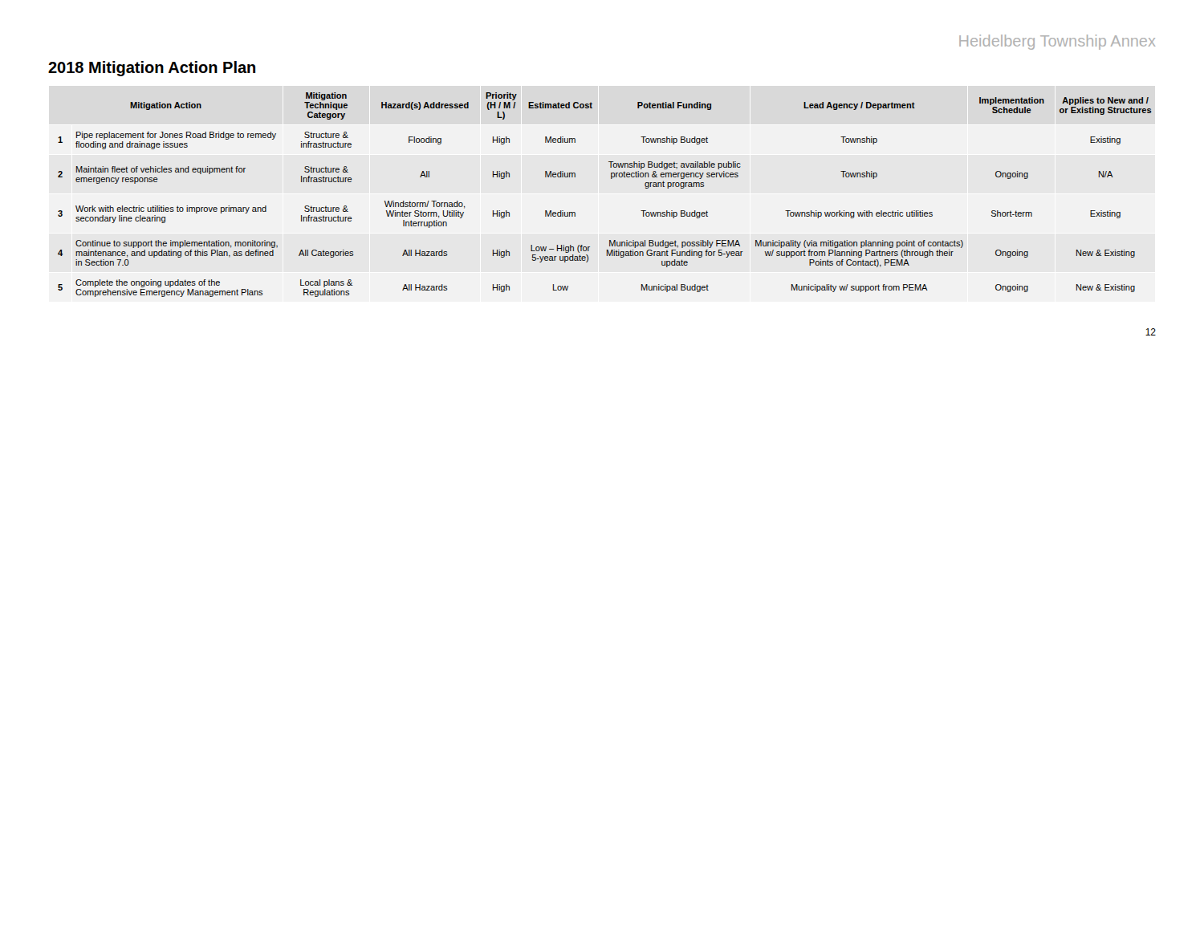Heidelberg Township Annex
2018 Mitigation Action Plan
| Mitigation Action | Mitigation Technique Category | Hazard(s) Addressed | Priority (H / M / L) | Estimated Cost | Potential Funding | Lead Agency / Department | Implementation Schedule | Applies to New and / or Existing Structures |
| --- | --- | --- | --- | --- | --- | --- | --- | --- |
| 1 | Pipe replacement for Jones Road Bridge to remedy flooding and drainage issues | Structure & infrastructure | Flooding | High | Medium | Township Budget | Township | | Existing |
| 2 | Maintain fleet of vehicles and equipment for emergency response | Structure & Infrastructure | All | High | Medium | Township Budget; available public protection & emergency services grant programs | Township | Ongoing | N/A |
| 3 | Work with electric utilities to improve primary and secondary line clearing | Structure & Infrastructure | Windstorm/ Tornado, Winter Storm, Utility Interruption | High | Medium | Township Budget | Township working with electric utilities | Short-term | Existing |
| 4 | Continue to support the implementation, monitoring, maintenance, and updating of this Plan, as defined in Section 7.0 | All Categories | All Hazards | High | Low – High (for 5-year update) | Municipal Budget, possibly FEMA Mitigation Grant Funding for 5-year update | Municipality (via mitigation planning point of contacts) w/ support from Planning Partners (through their Points of Contact), PEMA | Ongoing | New & Existing |
| 5 | Complete the ongoing updates of the Comprehensive Emergency Management Plans | Local plans & Regulations | All Hazards | High | Low | Municipal Budget | Municipality w/ support from PEMA | Ongoing | New & Existing |
12